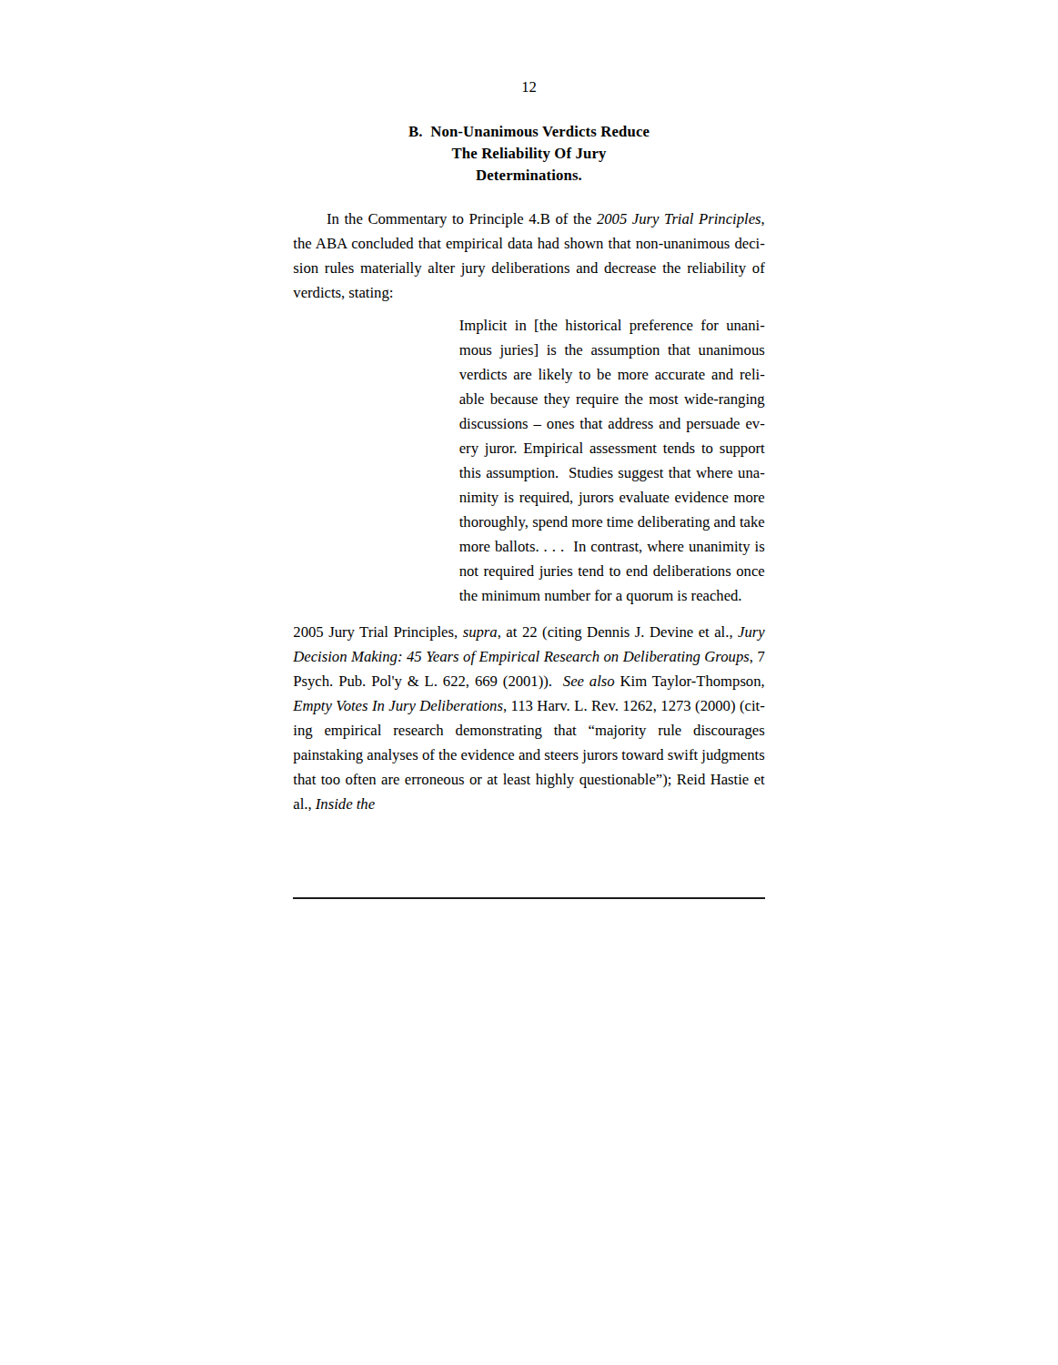12
B. Non-Unanimous Verdicts Reduce
The Reliability Of Jury
Determinations.
In the Commentary to Principle 4.B of the 2005 Jury Trial Principles, the ABA concluded that empirical data had shown that non-unanimous decision rules materially alter jury deliberations and decrease the reliability of verdicts, stating:
Implicit in [the historical preference for unanimous juries] is the assumption that unanimous verdicts are likely to be more accurate and reliable because they require the most wide-ranging discussions – ones that address and persuade every juror. Empirical assessment tends to support this assumption. Studies suggest that where unanimity is required, jurors evaluate evidence more thoroughly, spend more time deliberating and take more ballots. . . . In contrast, where unanimity is not required juries tend to end deliberations once the minimum number for a quorum is reached.
2005 Jury Trial Principles, supra, at 22 (citing Dennis J. Devine et al., Jury Decision Making: 45 Years of Empirical Research on Deliberating Groups, 7 Psych. Pub. Pol'y & L. 622, 669 (2001)). See also Kim Taylor-Thompson, Empty Votes In Jury Deliberations, 113 Harv. L. Rev. 1262, 1273 (2000) (citing empirical research demonstrating that “majority rule discourages painstaking analyses of the evidence and steers jurors toward swift judgments that too often are erroneous or at least highly questionable”); Reid Hastie et al., Inside the